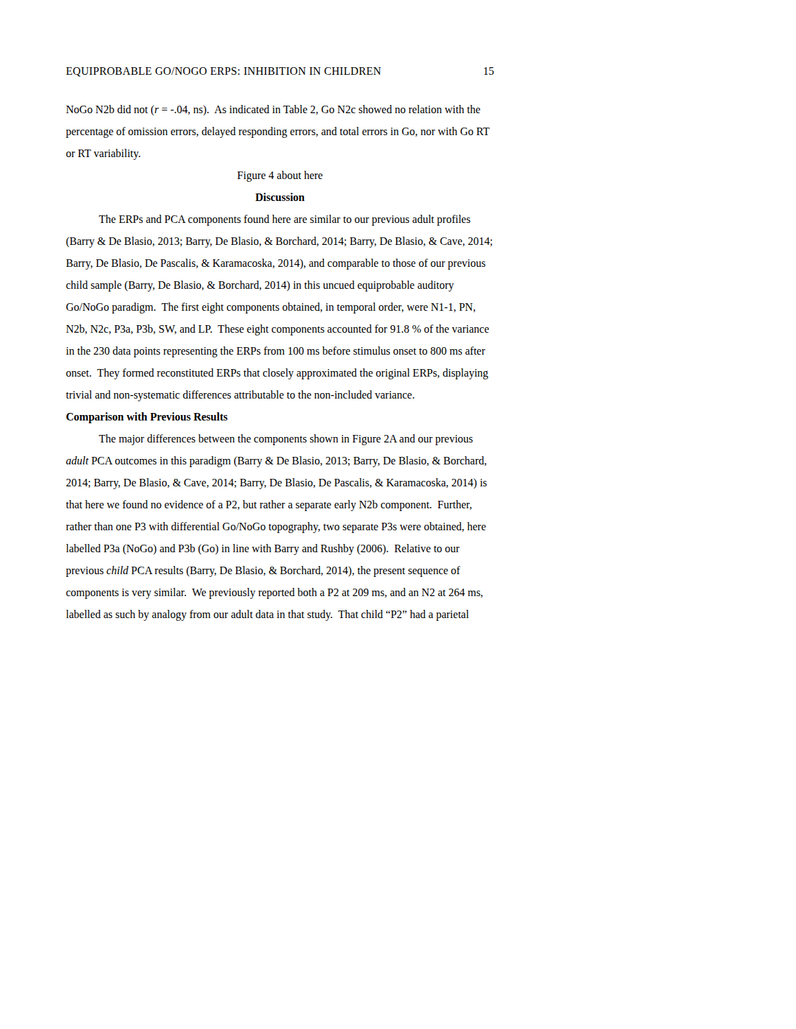Equiprobable Go/NoGo ERPs: Inhibition in Children 15
NoGo N2b did not (r = -.04, ns). As indicated in Table 2, Go N2c showed no relation with the percentage of omission errors, delayed responding errors, and total errors in Go, nor with Go RT or RT variability.
Figure 4 about here
Discussion
The ERPs and PCA components found here are similar to our previous adult profiles (Barry & De Blasio, 2013; Barry, De Blasio, & Borchard, 2014; Barry, De Blasio, & Cave, 2014; Barry, De Blasio, De Pascalis, & Karamacoska, 2014), and comparable to those of our previous child sample (Barry, De Blasio, & Borchard, 2014) in this uncued equiprobable auditory Go/NoGo paradigm. The first eight components obtained, in temporal order, were N1-1, PN, N2b, N2c, P3a, P3b, SW, and LP. These eight components accounted for 91.8 % of the variance in the 230 data points representing the ERPs from 100 ms before stimulus onset to 800 ms after onset. They formed reconstituted ERPs that closely approximated the original ERPs, displaying trivial and non-systematic differences attributable to the non-included variance.
Comparison with Previous Results
The major differences between the components shown in Figure 2A and our previous adult PCA outcomes in this paradigm (Barry & De Blasio, 2013; Barry, De Blasio, & Borchard, 2014; Barry, De Blasio, & Cave, 2014; Barry, De Blasio, De Pascalis, & Karamacoska, 2014) is that here we found no evidence of a P2, but rather a separate early N2b component. Further, rather than one P3 with differential Go/NoGo topography, two separate P3s were obtained, here labelled P3a (NoGo) and P3b (Go) in line with Barry and Rushby (2006). Relative to our previous child PCA results (Barry, De Blasio, & Borchard, 2014), the present sequence of components is very similar. We previously reported both a P2 at 209 ms, and an N2 at 264 ms, labelled as such by analogy from our adult data in that study. That child “P2” had a parietal